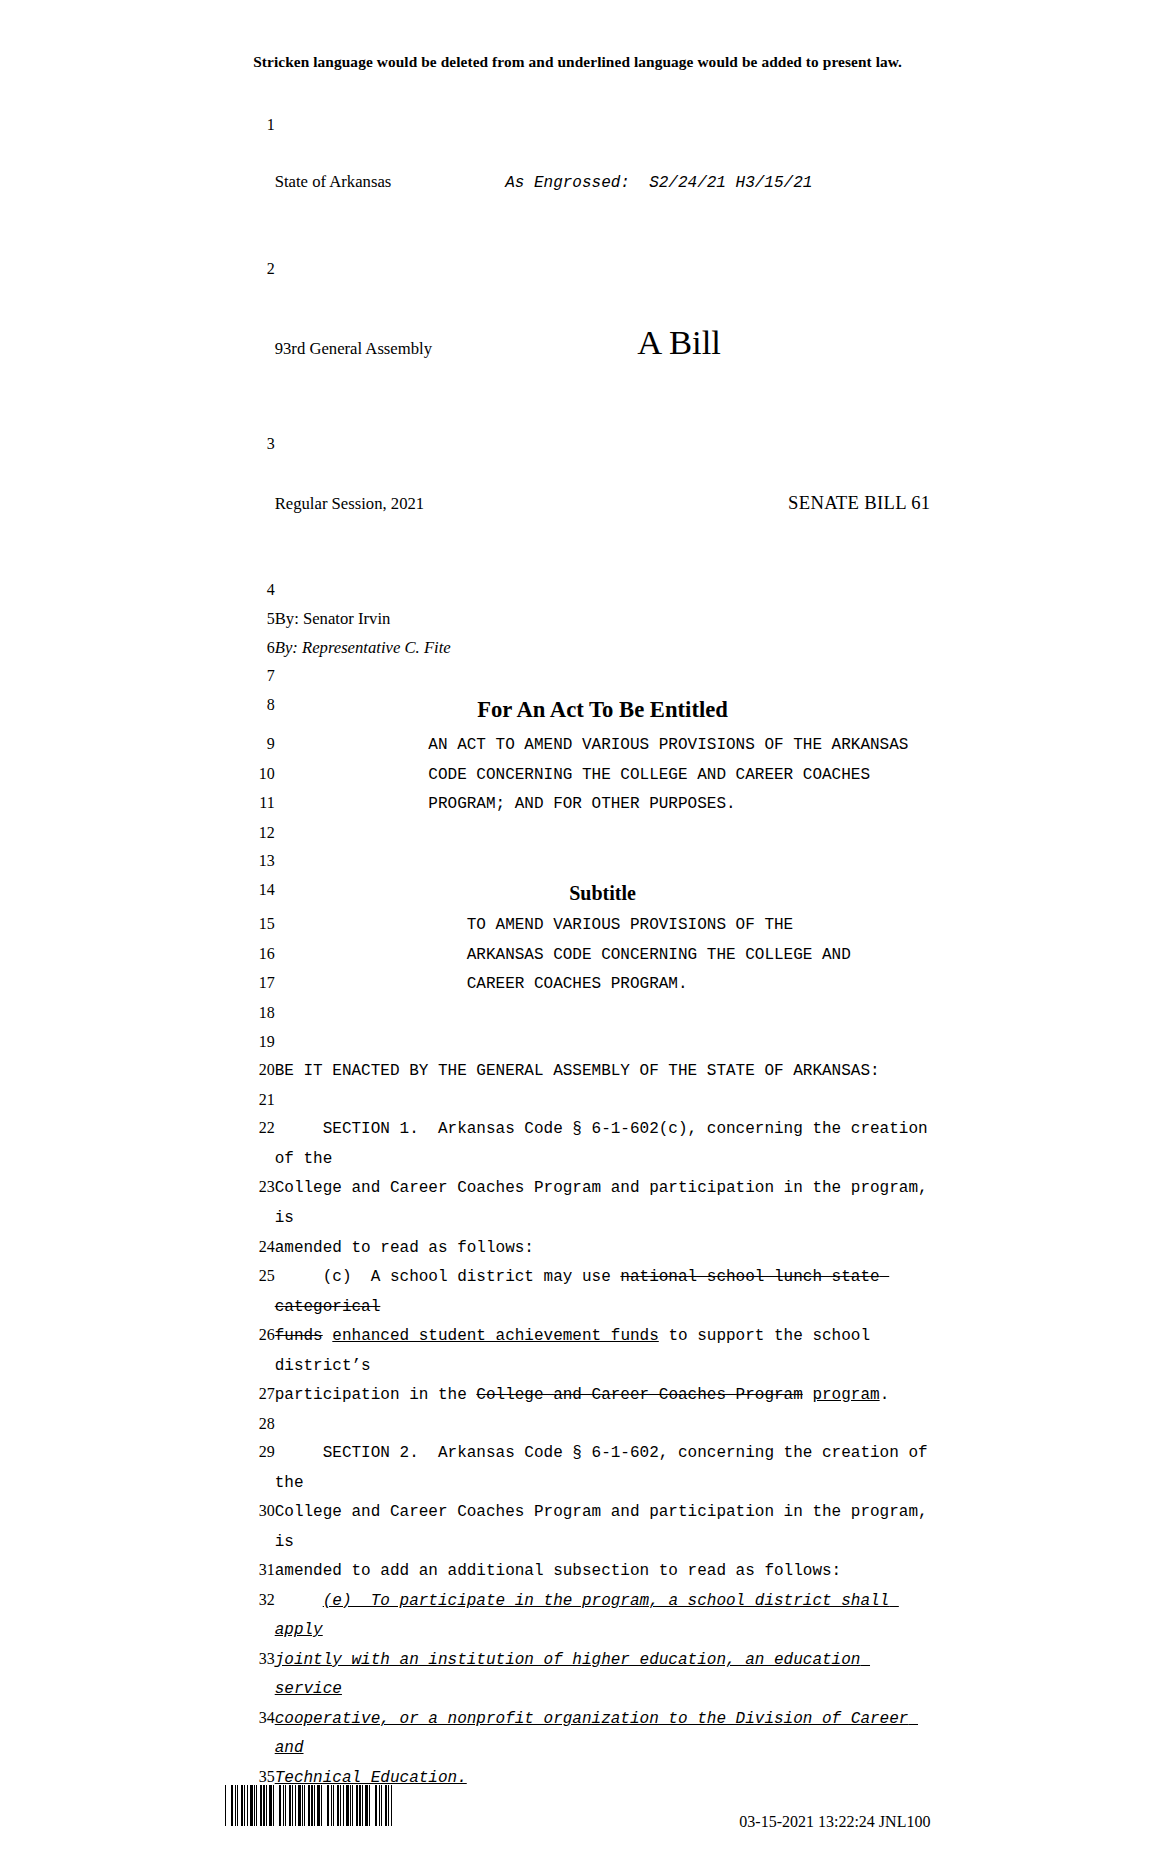Stricken language would be deleted from and underlined language would be added to present law.
| 1 | State of Arkansas As Engrossed: S2/24/21 H3/15/21 |
| 2 | 93rd General Assembly A Bill |
| 3 | Regular Session, 2021 SENATE BILL 61 |
| 4 | |
| 5 | By: Senator Irvin |
| 6 | By: Representative C. Fite |
| 7 | |
| 8 | For An Act To Be Entitled |
| 9 | AN ACT TO AMEND VARIOUS PROVISIONS OF THE ARKANSAS |
| 10 | CODE CONCERNING THE COLLEGE AND CAREER COACHES |
| 11 | PROGRAM; AND FOR OTHER PURPOSES. |
| 12 | |
| 13 | |
| 14 | Subtitle |
| 15 | TO AMEND VARIOUS PROVISIONS OF THE |
| 16 | ARKANSAS CODE CONCERNING THE COLLEGE AND |
| 17 | CAREER COACHES PROGRAM. |
| 18 | |
| 19 | |
| 20 | BE IT ENACTED BY THE GENERAL ASSEMBLY OF THE STATE OF ARKANSAS: |
| 21 | |
| 22 | SECTION 1. Arkansas Code § 6-1-602(c), concerning the creation of the |
| 23 | College and Career Coaches Program and participation in the program, is |
| 24 | amended to read as follows: |
| 25 | (c) A school district may use national school lunch state categorical |
| 26 | funds enhanced student achievement funds to support the school district’s |
| 27 | participation in the College and Career Coaches Program program . |
| 28 | |
| 29 | SECTION 2. Arkansas Code § 6-1-602, concerning the creation of the |
| 30 | College and Career Coaches Program and participation in the program, is |
| 31 | amended to add an additional subsection to read as follows: |
| 32 | (e) To participate in the program, a school district shall apply |
| 33 | jointly with an institution of higher education, an education service |
| 34 | cooperative, or a nonprofit organization to the Division of Career and |
| 35 | Technical Education. |
| 36 | |
03-15-2021 13:22:24 JNL100